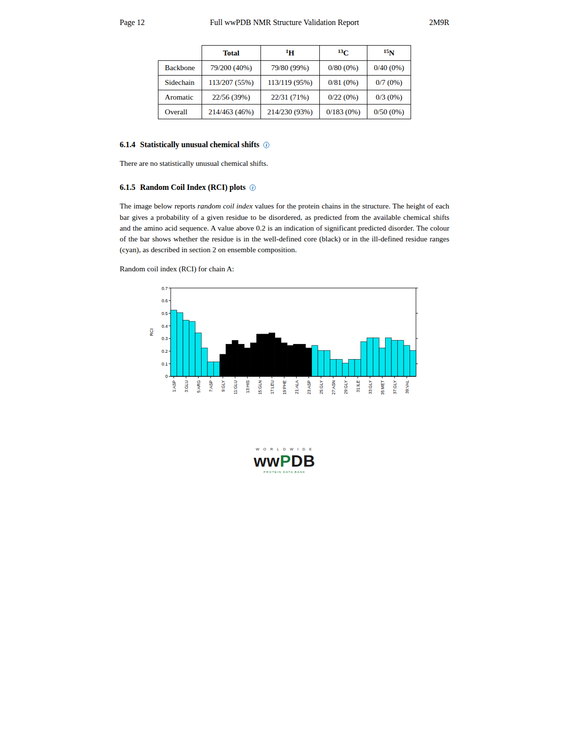Page 12
Full wwPDB NMR Structure Validation Report
2M9R
| | Total | 1 H | 13 C | 15 N |
| --- | --- | --- | --- | --- |
| Backbone | 79/200 (40%) | 79/80 (99%) | 0/80 (0%) | 0/40 (0%) |
| Sidechain | 113/207 (55%) | 113/119 (95%) | 0/81 (0%) | 0/7 (0%) |
| Aromatic | 22/56 (39%) | 22/31 (71%) | 0/22 (0%) | 0/3 (0%) |
| Overall | 214/463 (46%) | 214/230 (93%) | 0/183 (0%) | 0/50 (0%) |
6.1.4 Statistically unusual chemical shifts i
There are no statistically unusual chemical shifts.
6.1.5 Random Coil Index (RCI) plots i
The image below reports random coil index values for the protein chains in the structure. The height of each bar gives a probability of a given residue to be disordered, as predicted from the available chemical shifts and the amino acid sequence. A value above 0.2 is an indication of significant predicted disorder. The colour of the bar shows whether the residue is in the well-defined core (black) or in the ill-defined residue ranges (cyan), as described in section 2 on ensemble composition.
Random coil index (RCI) for chain A:
0.7 0.6 0.5 0.4 0.3 0.2 0.1 0 RCI 1:ASP 3:GLU 5:ARG 7:ASP 9:GLY 11:GLU 13:HIS 15:GLN 17:LEU 19:PHE 21:ALA 23:ASP 25:GLY 27:ASN 29:GLY 31:ILE 33:GLY 35:MET 37:GLY 39:VAL
W O R L D W I D E
wwPDB
PROTEIN DATA BANK